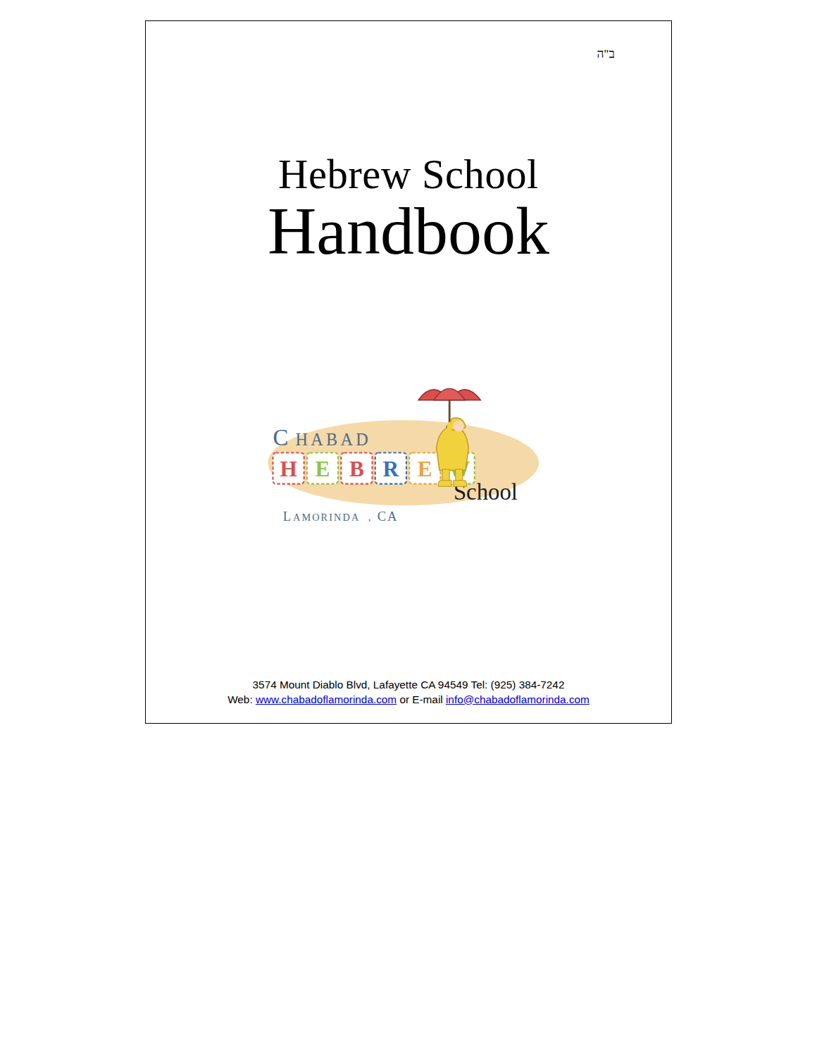ב"ה
Hebrew School
Handbook
C HABAD H E B R E W School L AMORINDA , CA
3574 Mount Diablo Blvd, Lafayette CA 94549 Tel: (925) 384-7242
Web: www.chabadoflamorinda.com or E-mail info@chabadoflamorinda.com